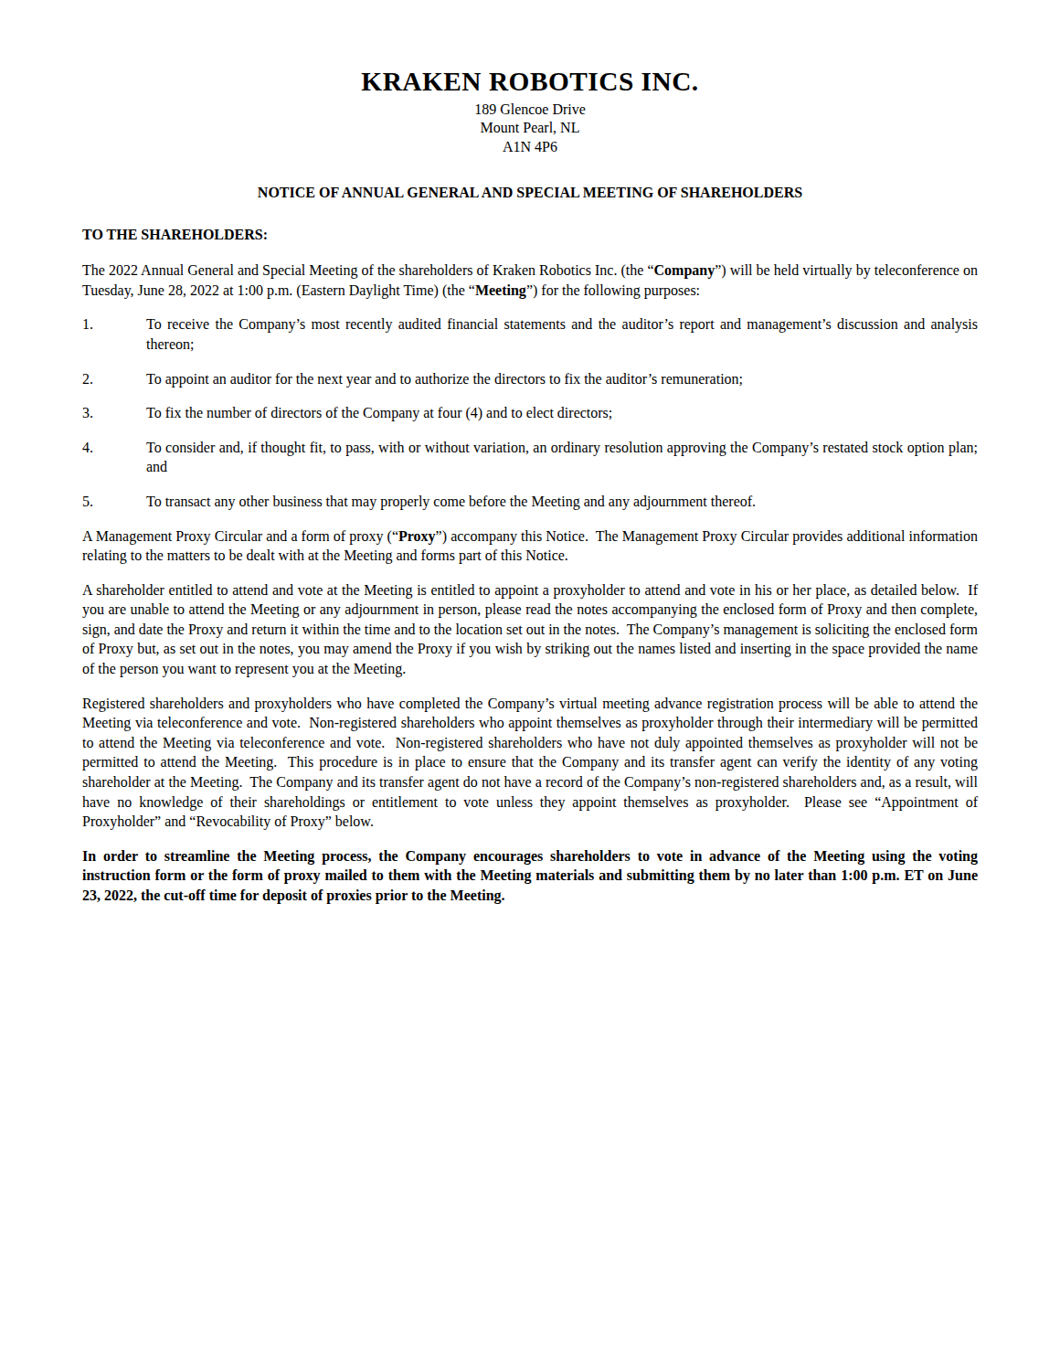KRAKEN ROBOTICS INC.
189 Glencoe Drive
Mount Pearl, NL
A1N 4P6
NOTICE OF ANNUAL GENERAL AND SPECIAL MEETING OF SHAREHOLDERS
TO THE SHAREHOLDERS:
The 2022 Annual General and Special Meeting of the shareholders of Kraken Robotics Inc. (the “Company”) will be held virtually by teleconference on Tuesday, June 28, 2022 at 1:00 p.m. (Eastern Daylight Time) (the “Meeting”) for the following purposes:
To receive the Company’s most recently audited financial statements and the auditor’s report and management’s discussion and analysis thereon;
To appoint an auditor for the next year and to authorize the directors to fix the auditor’s remuneration;
To fix the number of directors of the Company at four (4) and to elect directors;
To consider and, if thought fit, to pass, with or without variation, an ordinary resolution approving the Company’s restated stock option plan; and
To transact any other business that may properly come before the Meeting and any adjournment thereof.
A Management Proxy Circular and a form of proxy (“Proxy”) accompany this Notice. The Management Proxy Circular provides additional information relating to the matters to be dealt with at the Meeting and forms part of this Notice.
A shareholder entitled to attend and vote at the Meeting is entitled to appoint a proxyholder to attend and vote in his or her place, as detailed below. If you are unable to attend the Meeting or any adjournment in person, please read the notes accompanying the enclosed form of Proxy and then complete, sign, and date the Proxy and return it within the time and to the location set out in the notes. The Company’s management is soliciting the enclosed form of Proxy but, as set out in the notes, you may amend the Proxy if you wish by striking out the names listed and inserting in the space provided the name of the person you want to represent you at the Meeting.
Registered shareholders and proxyholders who have completed the Company’s virtual meeting advance registration process will be able to attend the Meeting via teleconference and vote. Non-registered shareholders who appoint themselves as proxyholder through their intermediary will be permitted to attend the Meeting via teleconference and vote. Non-registered shareholders who have not duly appointed themselves as proxyholder will not be permitted to attend the Meeting. This procedure is in place to ensure that the Company and its transfer agent can verify the identity of any voting shareholder at the Meeting. The Company and its transfer agent do not have a record of the Company’s non-registered shareholders and, as a result, will have no knowledge of their shareholdings or entitlement to vote unless they appoint themselves as proxyholder. Please see “Appointment of Proxyholder” and “Revocability of Proxy” below.
In order to streamline the Meeting process, the Company encourages shareholders to vote in advance of the Meeting using the voting instruction form or the form of proxy mailed to them with the Meeting materials and submitting them by no later than 1:00 p.m. ET on June 23, 2022, the cut-off time for deposit of proxies prior to the Meeting.